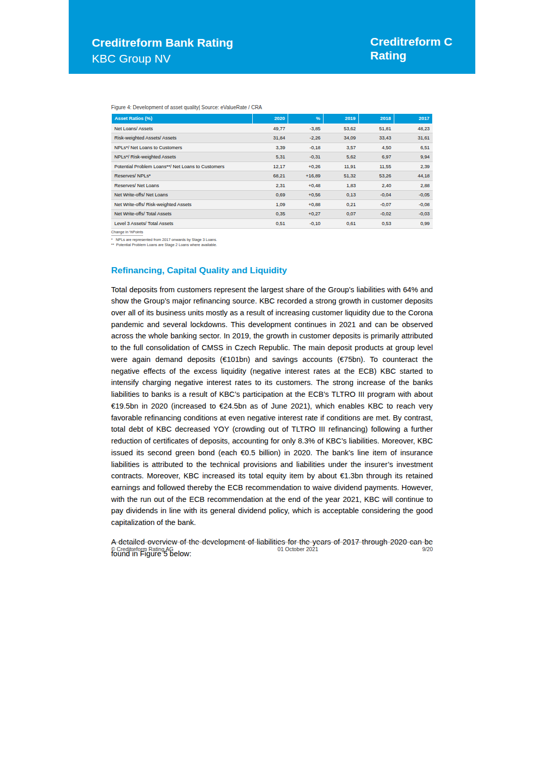Creditreform Bank Rating
KBC Group NV
Creditreform C Rating
Figure 4: Development of asset quality| Source: eValueRate / CRA
| Asset Ratios (%) | 2020 | % | 2019 | 2018 | 2017 |
| --- | --- | --- | --- | --- | --- |
| Net Loans/ Assets | 49,77 | -3,85 | 53,62 | 51,81 | 48,23 |
| Risk-weighted Assets/ Assets | 31,84 | -2,26 | 34,09 | 33,43 | 31,61 |
| NPLs*/ Net Loans to Customers | 3,39 | -0,18 | 3,57 | 4,50 | 6,51 |
| NPLs*/ Risk-weighted Assets | 5,31 | -0,31 | 5,62 | 6,97 | 9,94 |
| Potential Problem Loans**/ Net Loans to Customers | 12,17 | +0,26 | 11,91 | 11,55 | 2,39 |
| Reserves/ NPLs* | 68,21 | +16,89 | 51,32 | 53,26 | 44,18 |
| Reserves/ Net Loans | 2,31 | +0,48 | 1,83 | 2,40 | 2,88 |
| Net Write-offs/ Net Loans | 0,69 | +0,56 | 0,13 | -0,04 | -0,05 |
| Net Write-offs/ Risk-weighted Assets | 1,09 | +0,88 | 0,21 | -0,07 | -0,08 |
| Net Write-offs/ Total Assets | 0,35 | +0,27 | 0,07 | -0,02 | -0,03 |
| Level 3 Assets/ Total Assets | 0,51 | -0,10 | 0,61 | 0,53 | 0,99 |
Change in %Points
* NPLs are represented from 2017 onwards by Stage 3 Loans.
** Potential Problem Loans are Stage 2 Loans where available.
Refinancing, Capital Quality and Liquidity
Total deposits from customers represent the largest share of the Group’s liabilities with 64% and show the Group’s major refinancing source. KBC recorded a strong growth in customer deposits over all of its business units mostly as a result of increasing customer liquidity due to the Corona pandemic and several lockdowns. This development continues in 2021 and can be observed across the whole banking sector. In 2019, the growth in customer deposits is primarily attributed to the full consolidation of CMSS in Czech Republic. The main deposit products at group level were again demand deposits (€101bn) and savings accounts (€75bn). To counteract the negative effects of the excess liquidity (negative interest rates at the ECB) KBC started to intensify charging negative interest rates to its customers. The strong increase of the banks liabilities to banks is a result of KBC’s participation at the ECB’s TLTRO III program with about €19.5bn in 2020 (increased to €24.5bn as of June 2021), which enables KBC to reach very favorable refinancing conditions at even negative interest rate if conditions are met. By contrast, total debt of KBC decreased YOY (crowding out of TLTRO III refinancing) following a further reduction of certificates of deposits, accounting for only 8.3% of KBC’s liabilities. Moreover, KBC issued its second green bond (each €0.5 billion) in 2020. The bank’s line item of insurance liabilities is attributed to the technical provisions and liabilities under the insurer’s investment contracts. Moreover, KBC increased its total equity item by about €1.3bn through its retained earnings and followed thereby the ECB recommendation to waive dividend payments. However, with the run out of the ECB recommendation at the end of the year 2021, KBC will continue to pay dividends in line with its general dividend policy, which is acceptable considering the good capitalization of the bank.
A detailed overview of the development of liabilities for the years of 2017 through 2020 can be found in Figure 5 below:
© Creditreform Rating AG
01 October 2021
9/20